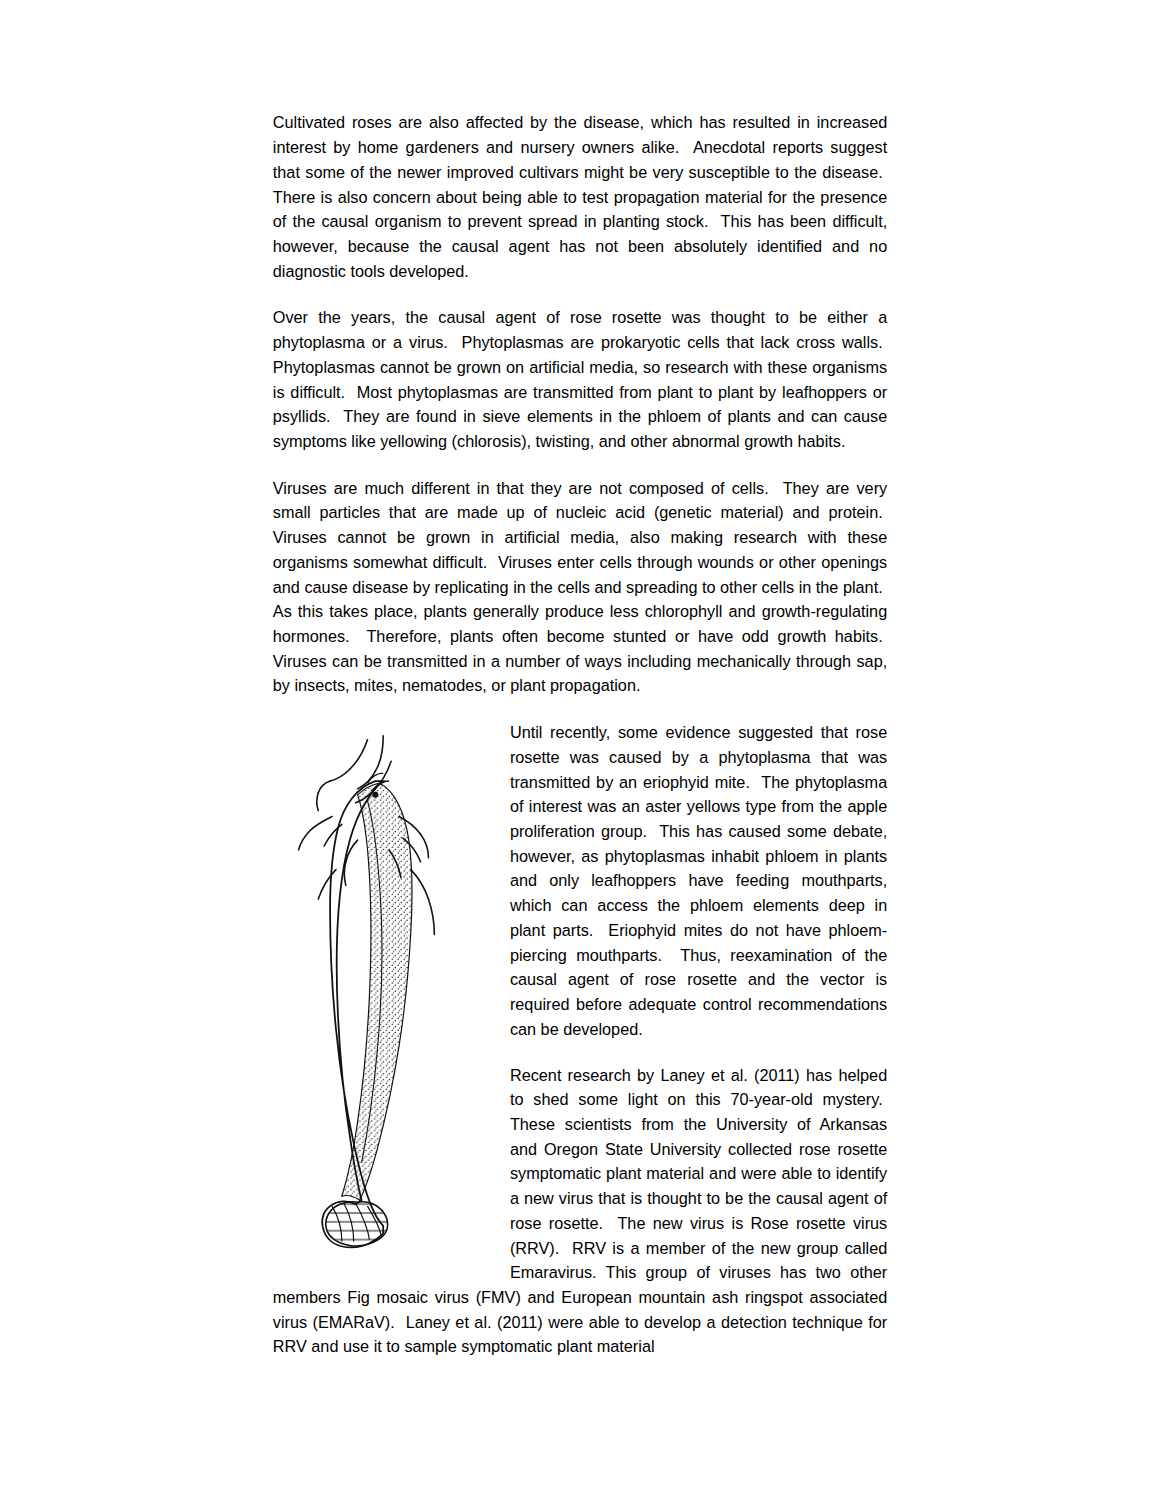Cultivated roses are also affected by the disease, which has resulted in increased interest by home gardeners and nursery owners alike. Anecdotal reports suggest that some of the newer improved cultivars might be very susceptible to the disease. There is also concern about being able to test propagation material for the presence of the causal organism to prevent spread in planting stock. This has been difficult, however, because the causal agent has not been absolutely identified and no diagnostic tools developed.
Over the years, the causal agent of rose rosette was thought to be either a phytoplasma or a virus. Phytoplasmas are prokaryotic cells that lack cross walls. Phytoplasmas cannot be grown on artificial media, so research with these organisms is difficult. Most phytoplasmas are transmitted from plant to plant by leafhoppers or psyllids. They are found in sieve elements in the phloem of plants and can cause symptoms like yellowing (chlorosis), twisting, and other abnormal growth habits.
Viruses are much different in that they are not composed of cells. They are very small particles that are made up of nucleic acid (genetic material) and protein. Viruses cannot be grown in artificial media, also making research with these organisms somewhat difficult. Viruses enter cells through wounds or other openings and cause disease by replicating in the cells and spreading to other cells in the plant. As this takes place, plants generally produce less chlorophyll and growth-regulating hormones. Therefore, plants often become stunted or have odd growth habits. Viruses can be transmitted in a number of ways including mechanically through sap, by insects, mites, nematodes, or plant propagation.
Until recently, some evidence suggested that rose rosette was caused by a phytoplasma that was transmitted by an eriophyid mite. The phytoplasma of interest was an aster yellows type from the apple proliferation group. This has caused some debate, however, as phytoplasmas inhabit phloem in plants and only leafhoppers have feeding mouthparts, which can access the phloem elements deep in plant parts. Eriophyid mites do not have phloem-piercing mouthparts. Thus, reexamination of the causal agent of rose rosette and the vector is required before adequate control recommendations can be developed.
Recent research by Laney et al. (2011) has helped to shed some light on this 70-year-old mystery. These scientists from the University of Arkansas and Oregon State University collected rose rosette symptomatic plant material and were able to identify a new virus that is thought to be the causal agent of rose rosette. The new virus is Rose rosette virus (RRV). RRV is a member of the new group called Emaravirus. This group of viruses has two other members Fig mosaic virus (FMV) and European mountain ash ringspot associated virus (EMARaV). Laney et al. (2011) were able to develop a detection technique for RRV and use it to sample symptomatic plant material